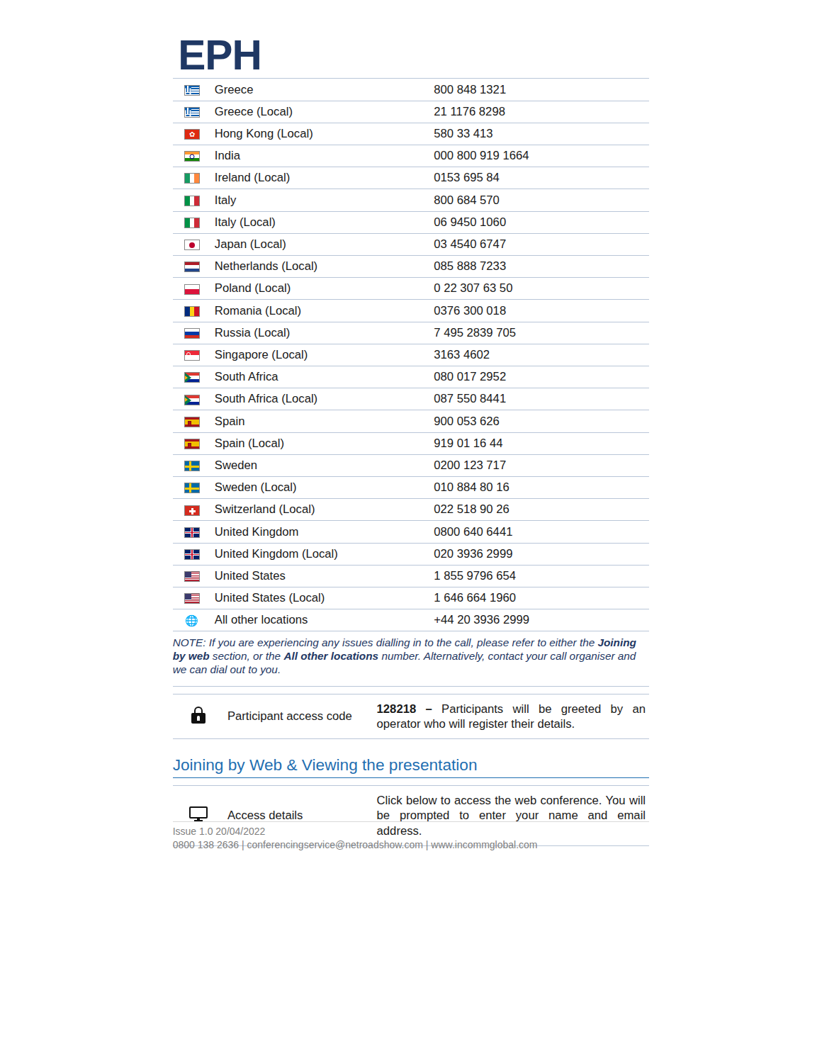EPH
| | Greece | 800 848 1321 |
| | Greece (Local) | 21 1176 8298 |
| | Hong Kong (Local) | 580 33 413 |
| | India | 000 800 919 1664 |
| | Ireland (Local) | 0153 695 84 |
| | Italy | 800 684 570 |
| | Italy (Local) | 06 9450 1060 |
| | Japan (Local) | 03 4540 6747 |
| | Netherlands (Local) | 085 888 7233 |
| | Poland (Local) | 0 22 307 63 50 |
| | Romania (Local) | 0376 300 018 |
| | Russia (Local) | 7 495 2839 705 |
| | Singapore (Local) | 3163 4602 |
| | South Africa | 080 017 2952 |
| | South Africa (Local) | 087 550 8441 |
| | Spain | 900 053 626 |
| | Spain (Local) | 919 01 16 44 |
| | Sweden | 0200 123 717 |
| | Sweden (Local) | 010 884 80 16 |
| | Switzerland (Local) | 022 518 90 26 |
| | United Kingdom | 0800 640 6441 |
| | United Kingdom (Local) | 020 3936 2999 |
| | United States | 1 855 9796 654 |
| | United States (Local) | 1 646 664 1960 |
| 🌐 | All other locations | +44 20 3936 2999 |
NOTE: If you are experiencing any issues dialling in to the call, please refer to either the Joining by web section, or the All other locations number. Alternatively, contact your call organiser and we can dial out to you.
| | Participant access code | 128218 – Participants will be greeted by an operator who will register their details. |
Joining by Web & Viewing the presentation
| | Access details | Click below to access the web conference. You will be prompted to enter your name and email address. |
Issue 1.0 20/04/2022
0800 138 2636 | conferencingservice@netroadshow.com | www.incommglobal.com